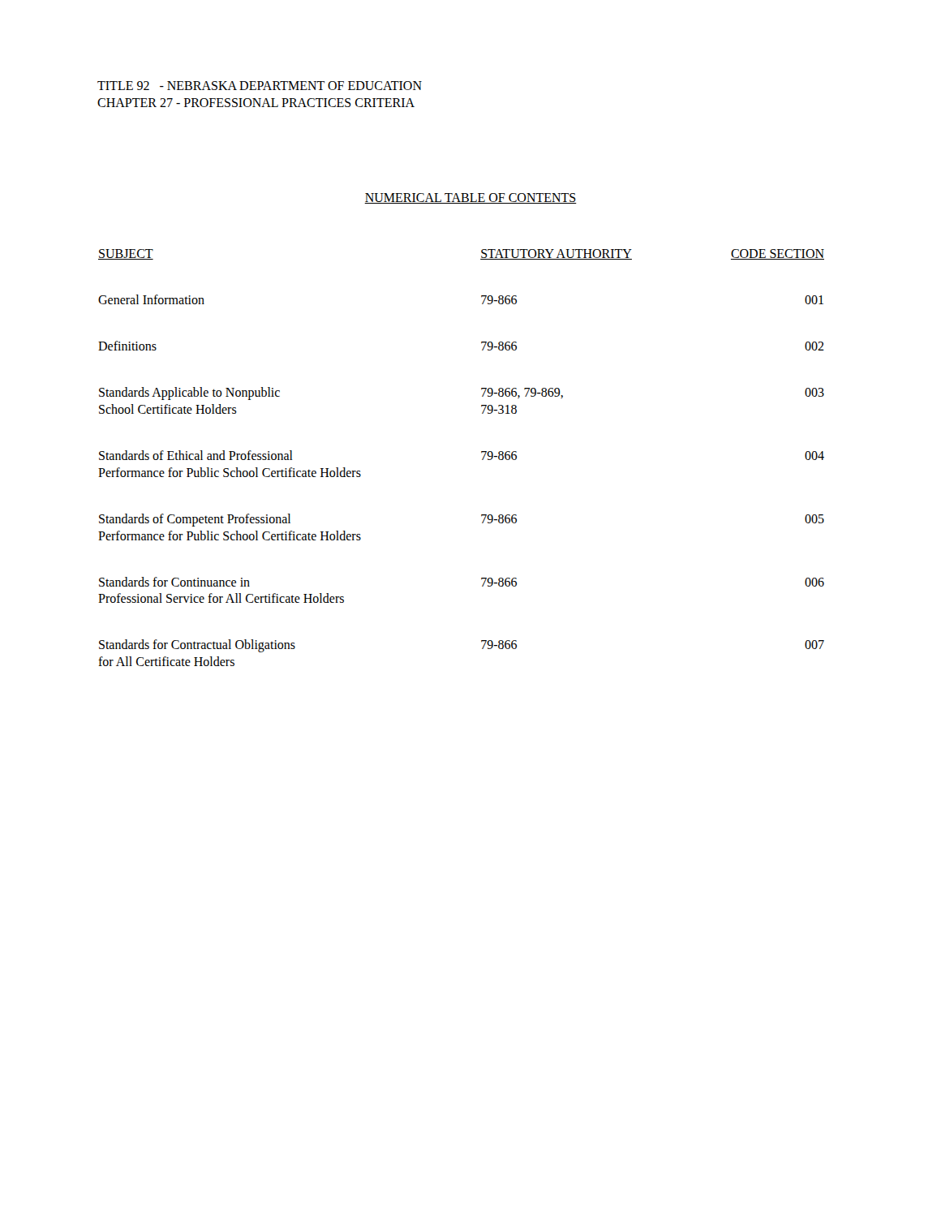TITLE 92 - NEBRASKA DEPARTMENT OF EDUCATION
CHAPTER 27 - PROFESSIONAL PRACTICES CRITERIA
NUMERICAL TABLE OF CONTENTS
| SUBJECT | STATUTORY AUTHORITY | CODE SECTION |
| --- | --- | --- |
| General Information | 79-866 | 001 |
| Definitions | 79-866 | 002 |
| Standards Applicable to Nonpublic School Certificate Holders | 79-866, 79-869, 79-318 | 003 |
| Standards of Ethical and Professional Performance for Public School Certificate Holders | 79-866 | 004 |
| Standards of Competent Professional Performance for Public School Certificate Holders | 79-866 | 005 |
| Standards for Continuance in Professional Service for All Certificate Holders | 79-866 | 006 |
| Standards for Contractual Obligations for All Certificate Holders | 79-866 | 007 |